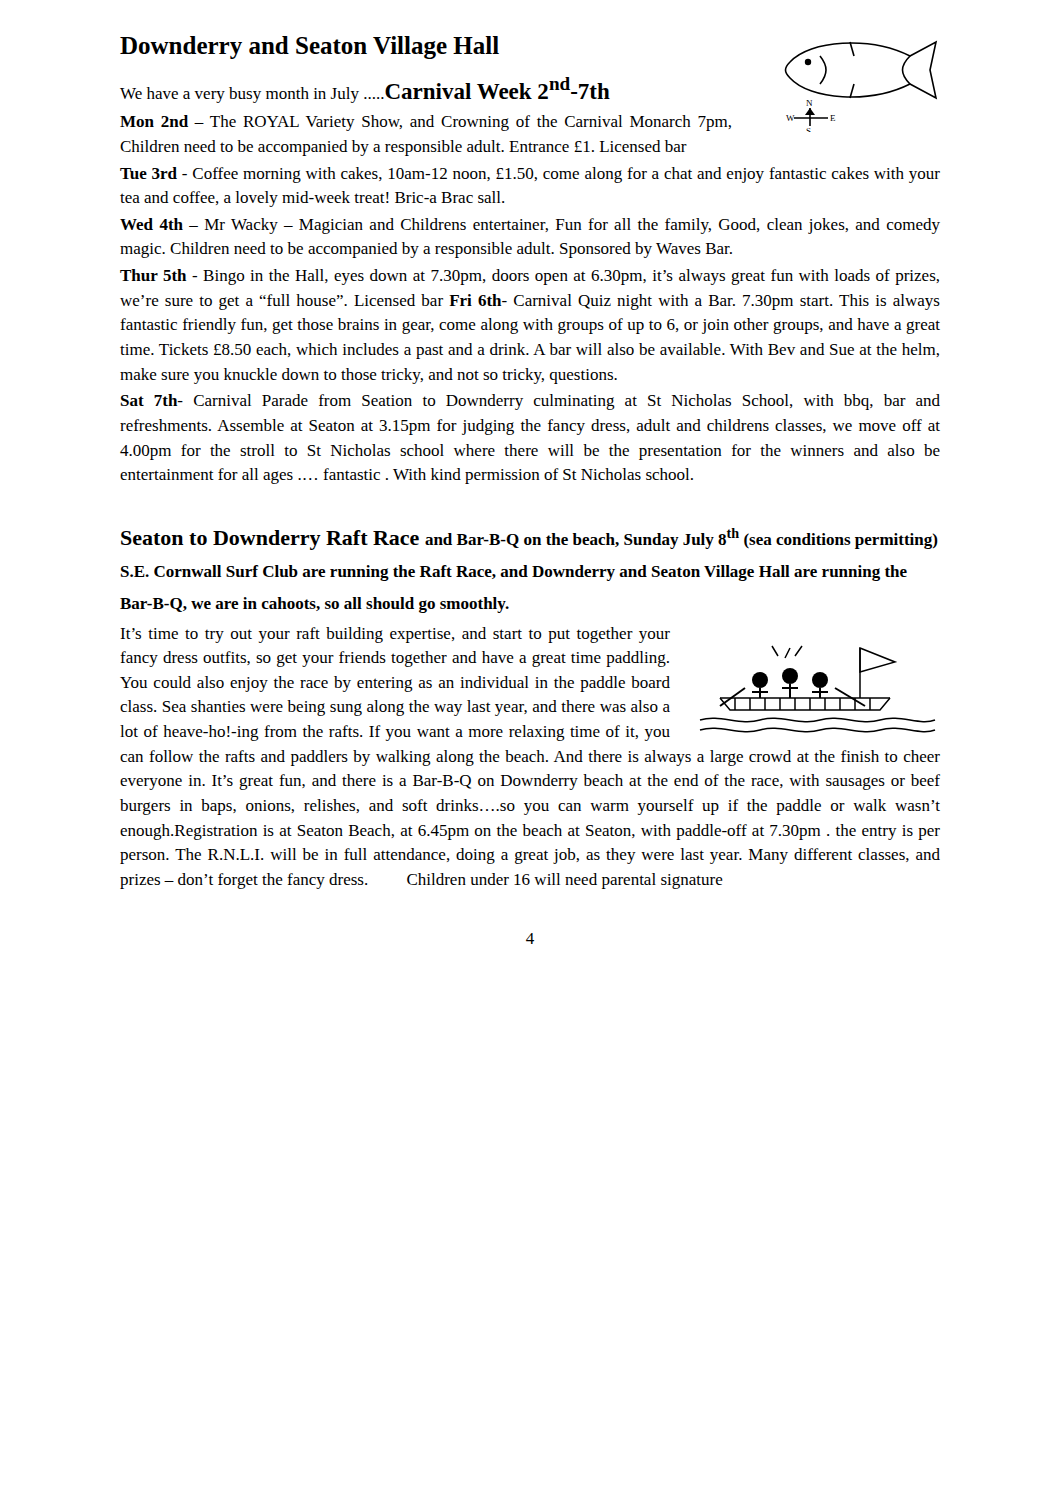W E N S
Downderry and Seaton Village Hall
We have a very busy month in July .....Carnival Week 2nd-7th
Mon 2nd – The ROYAL Variety Show, and Crowning of the Carnival Monarch 7pm, Children need to be accompanied by a responsible adult. Entrance £1. Licensed bar
Tue 3rd - Coffee morning with cakes, 10am-12 noon, £1.50, come along for a chat and enjoy fantastic cakes with your tea and coffee, a lovely mid-week treat! Bric-a Brac sall.
Wed 4th – Mr Wacky – Magician and Childrens entertainer, Fun for all the family, Good, clean jokes, and comedy magic. Children need to be accompanied by a responsible adult. Sponsored by Waves Bar.
Thur 5th - Bingo in the Hall, eyes down at 7.30pm, doors open at 6.30pm, it’s always great fun with loads of prizes, we’re sure to get a “full house”. Licensed bar Fri 6th- Carnival Quiz night with a Bar. 7.30pm start. This is always fantastic friendly fun, get those brains in gear, come along with groups of up to 6, or join other groups, and have a great time. Tickets £8.50 each, which includes a past and a drink. A bar will also be available. With Bev and Sue at the helm, make sure you knuckle down to those tricky, and not so tricky, questions.
Sat 7th- Carnival Parade from Seation to Downderry culminating at St Nicholas School, with bbq, bar and refreshments. Assemble at Seaton at 3.15pm for judging the fancy dress, adult and childrens classes, we move off at 4.00pm for the stroll to St Nicholas school where there will be the presentation for the winners and also be entertainment for all ages .… fantastic . With kind permission of St Nicholas school.
Seaton to Downderry Raft Race and Bar-B-Q on the beach, Sunday July 8th (sea conditions permitting) S.E. Cornwall Surf Club are running the Raft Race, and Downderry and Seaton Village Hall are running the Bar-B-Q, we are in cahoots, so all should go smoothly.
It’s time to try out your raft building expertise, and start to put together your fancy dress outfits, so get your friends together and have a great time paddling. You could also enjoy the race by entering as an individual in the paddle board class. Sea shanties were being sung along the way last year, and there was also a lot of heave-ho!-ing from the rafts. If you want a more relaxing time of it, you can follow the rafts and paddlers by walking along the beach. And there is always a large crowd at the finish to cheer everyone in. It’s great fun, and there is a Bar-B-Q on Downderry beach at the end of the race, with sausages or beef burgers in baps, onions, relishes, and soft drinks….so you can warm yourself up if the paddle or walk wasn’t enough.Registration is at Seaton Beach, at 6.45pm on the beach at Seaton, with paddle-off at 7.30pm . the entry is per person. The R.N.L.I. will be in full attendance, doing a great job, as they were last year. Many different classes, and prizes – don’t forget the fancy dress. Children under 16 will need parental signature
4